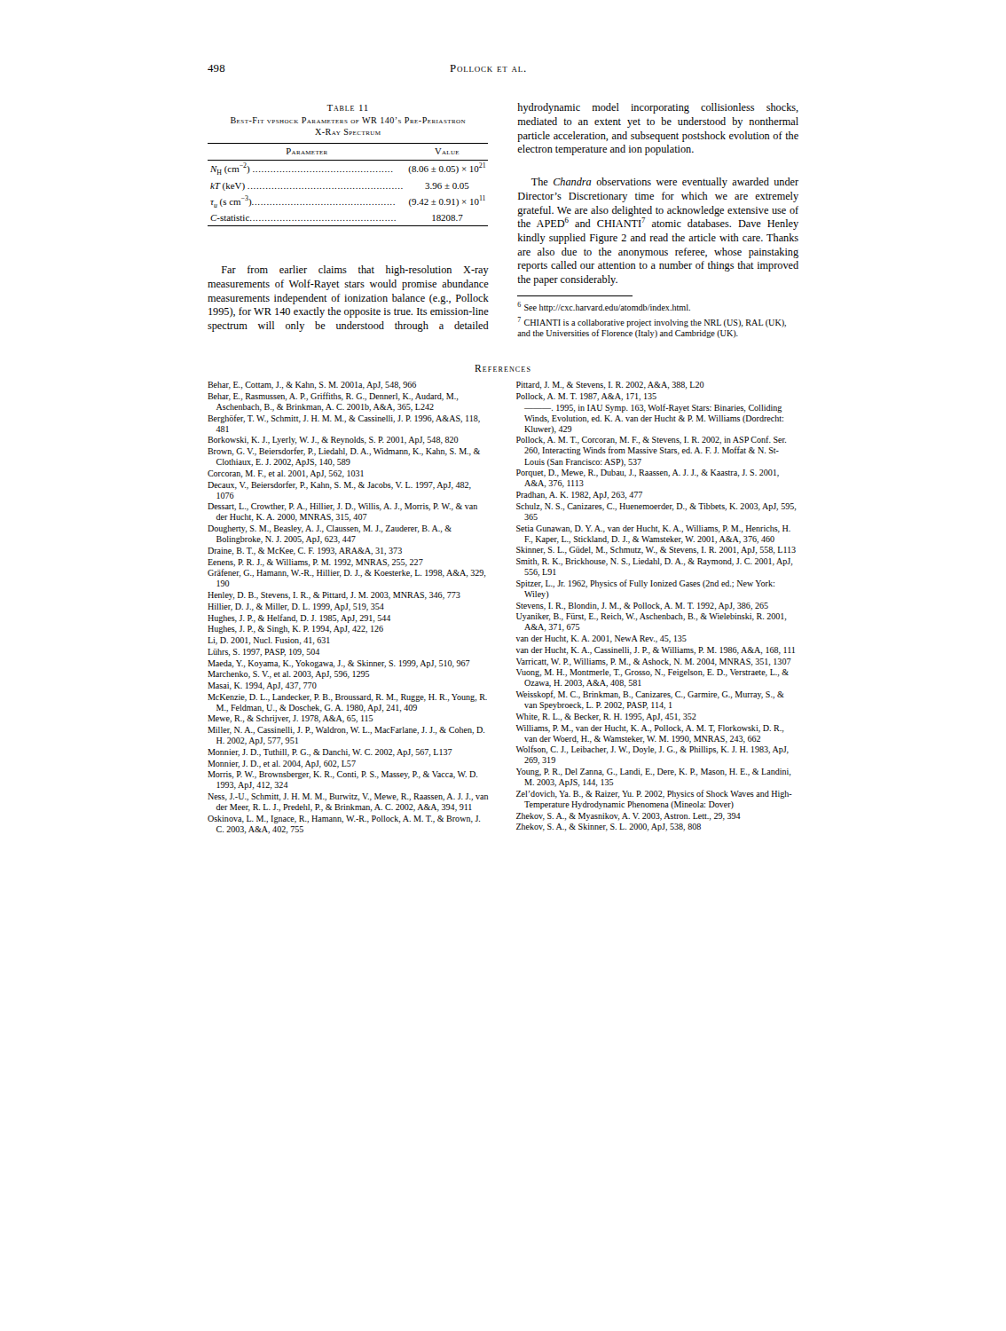498
Pollock et al.
Table 11
Best-Fit vpshock Parameters of WR 140’s Pre-Periastron
X-Ray Spectrum
| Parameter | Value |
| --- | --- |
| N H (cm −2 ) ............................................... | (8.06 ± 0.05) × 10 21 |
| kT (keV) .................................................... | 3.96 ± 0.05 |
| τ u (s cm −3 ) ................................................ | (9.42 ± 0.91) × 10 11 |
| C -statistic ................................................. | 18208.7 |
Far from earlier claims that high-resolution X-ray measurements of Wolf-Rayet stars would promise abundance measurements independent of ionization balance (e.g., Pollock 1995), for WR 140 exactly the opposite is true. Its emission-line spectrum will only be understood through a detailed hydrodynamic model incorporating collisionless shocks, mediated to an extent yet to be understood by nonthermal particle acceleration, and subsequent postshock evolution of the electron temperature and ion population.
The Chandra observations were eventually awarded under Director’s Discretionary time for which we are extremely grateful. We are also delighted to acknowledge extensive use of the APED6 and CHIANTI7 atomic databases. Dave Henley kindly supplied Figure 2 and read the article with care. Thanks are also due to the anonymous referee, whose painstaking reports called our attention to a number of things that improved the paper considerably.
6 See http://cxc.harvard.edu/atomdb/index.html.
7 CHIANTI is a collaborative project involving the NRL (US), RAL (UK), and the Universities of Florence (Italy) and Cambridge (UK).
References
Behar, E., Cottam, J., & Kahn, S. M. 2001a, ApJ, 548, 966
Behar, E., Rasmussen, A. P., Griffiths, R. G., Dennerl, K., Audard, M., Aschenbach, B., & Brinkman, A. C. 2001b, A&A, 365, L242
Berghöfer, T. W., Schmitt, J. H. M. M., & Cassinelli, J. P. 1996, A&AS, 118, 481
Borkowski, K. J., Lyerly, W. J., & Reynolds, S. P. 2001, ApJ, 548, 820
Brown, G. V., Beiersdorfer, P., Liedahl, D. A., Widmann, K., Kahn, S. M., & Clothiaux, E. J. 2002, ApJS, 140, 589
Corcoran, M. F., et al. 2001, ApJ, 562, 1031
Decaux, V., Beiersdorfer, P., Kahn, S. M., & Jacobs, V. L. 1997, ApJ, 482, 1076
Dessart, L., Crowther, P. A., Hillier, J. D., Willis, A. J., Morris, P. W., & van der Hucht, K. A. 2000, MNRAS, 315, 407
Dougherty, S. M., Beasley, A. J., Claussen, M. J., Zauderer, B. A., & Bolingbroke, N. J. 2005, ApJ, 623, 447
Draine, B. T., & McKee, C. F. 1993, ARA&A, 31, 373
Eenens, P. R. J., & Williams, P. M. 1992, MNRAS, 255, 227
Gräfener, G., Hamann, W.-R., Hillier, D. J., & Koesterke, L. 1998, A&A, 329, 190
Henley, D. B., Stevens, I. R., & Pittard, J. M. 2003, MNRAS, 346, 773
Hillier, D. J., & Miller, D. L. 1999, ApJ, 519, 354
Hughes, J. P., & Helfand, D. J. 1985, ApJ, 291, 544
Hughes, J. P., & Singh, K. P. 1994, ApJ, 422, 126
Li, D. 2001, Nucl. Fusion, 41, 631
Lührs, S. 1997, PASP, 109, 504
Maeda, Y., Koyama, K., Yokogawa, J., & Skinner, S. 1999, ApJ, 510, 967
Marchenko, S. V., et al. 2003, ApJ, 596, 1295
Masai, K. 1994, ApJ, 437, 770
McKenzie, D. L., Landecker, P. B., Broussard, R. M., Rugge, H. R., Young, R. M., Feldman, U., & Doschek, G. A. 1980, ApJ, 241, 409
Mewe, R., & Schrijver, J. 1978, A&A, 65, 115
Miller, N. A., Cassinelli, J. P., Waldron, W. L., MacFarlane, J. J., & Cohen, D. H. 2002, ApJ, 577, 951
Monnier, J. D., Tuthill, P. G., & Danchi, W. C. 2002, ApJ, 567, L137
Monnier, J. D., et al. 2004, ApJ, 602, L57
Morris, P. W., Brownsberger, K. R., Conti, P. S., Massey, P., & Vacca, W. D. 1993, ApJ, 412, 324
Ness, J.-U., Schmitt, J. H. M. M., Burwitz, V., Mewe, R., Raassen, A. J. J., van der Meer, R. L. J., Predehl, P., & Brinkman, A. C. 2002, A&A, 394, 911
Oskinova, L. M., Ignace, R., Hamann, W.-R., Pollock, A. M. T., & Brown, J. C. 2003, A&A, 402, 755
Pittard, J. M., & Stevens, I. R. 2002, A&A, 388, L20
Pollock, A. M. T. 1987, A&A, 171, 135
———. 1995, in IAU Symp. 163, Wolf-Rayet Stars: Binaries, Colliding Winds, Evolution, ed. K. A. van der Hucht & P. M. Williams (Dordrecht: Kluwer), 429
Pollock, A. M. T., Corcoran, M. F., & Stevens, I. R. 2002, in ASP Conf. Ser. 260, Interacting Winds from Massive Stars, ed. A. F. J. Moffat & N. St-Louis (San Francisco: ASP), 537
Porquet, D., Mewe, R., Dubau, J., Raassen, A. J. J., & Kaastra, J. S. 2001, A&A, 376, 1113
Pradhan, A. K. 1982, ApJ, 263, 477
Schulz, N. S., Canizares, C., Huenemoerder, D., & Tibbets, K. 2003, ApJ, 595, 365
Setia Gunawan, D. Y. A., van der Hucht, K. A., Williams, P. M., Henrichs, H. F., Kaper, L., Stickland, D. J., & Wamsteker, W. 2001, A&A, 376, 460
Skinner, S. L., Güdel, M., Schmutz, W., & Stevens, I. R. 2001, ApJ, 558, L113
Smith, R. K., Brickhouse, N. S., Liedahl, D. A., & Raymond, J. C. 2001, ApJ, 556, L91
Spitzer, L., Jr. 1962, Physics of Fully Ionized Gases (2nd ed.; New York: Wiley)
Stevens, I. R., Blondin, J. M., & Pollock, A. M. T. 1992, ApJ, 386, 265
Uyaniker, B., Fürst, E., Reich, W., Aschenbach, B., & Wielebinski, R. 2001, A&A, 371, 675
van der Hucht, K. A. 2001, NewA Rev., 45, 135
van der Hucht, K. A., Cassinelli, J. P., & Williams, P. M. 1986, A&A, 168, 111
Varricatt, W. P., Williams, P. M., & Ashock, N. M. 2004, MNRAS, 351, 1307
Vuong, M. H., Montmerle, T., Grosso, N., Feigelson, E. D., Verstraete, L., & Ozawa, H. 2003, A&A, 408, 581
Weisskopf, M. C., Brinkman, B., Canizares, C., Garmire, G., Murray, S., & van Speybroeck, L. P. 2002, PASP, 114, 1
White, R. L., & Becker, R. H. 1995, ApJ, 451, 352
Williams, P. M., van der Hucht, K. A., Pollock, A. M. T, Florkowski, D. R., van der Woerd, H., & Wamsteker, W. M. 1990, MNRAS, 243, 662
Wolfson, C. J., Leibacher, J. W., Doyle, J. G., & Phillips, K. J. H. 1983, ApJ, 269, 319
Young, P. R., Del Zanna, G., Landi, E., Dere, K. P., Mason, H. E., & Landini, M. 2003, ApJS, 144, 135
Zel’dovich, Ya. B., & Raizer, Yu. P. 2002, Physics of Shock Waves and High-Temperature Hydrodynamic Phenomena (Mineola: Dover)
Zhekov, S. A., & Myasnikov, A. V. 2003, Astron. Lett., 29, 394
Zhekov, S. A., & Skinner, S. L. 2000, ApJ, 538, 808